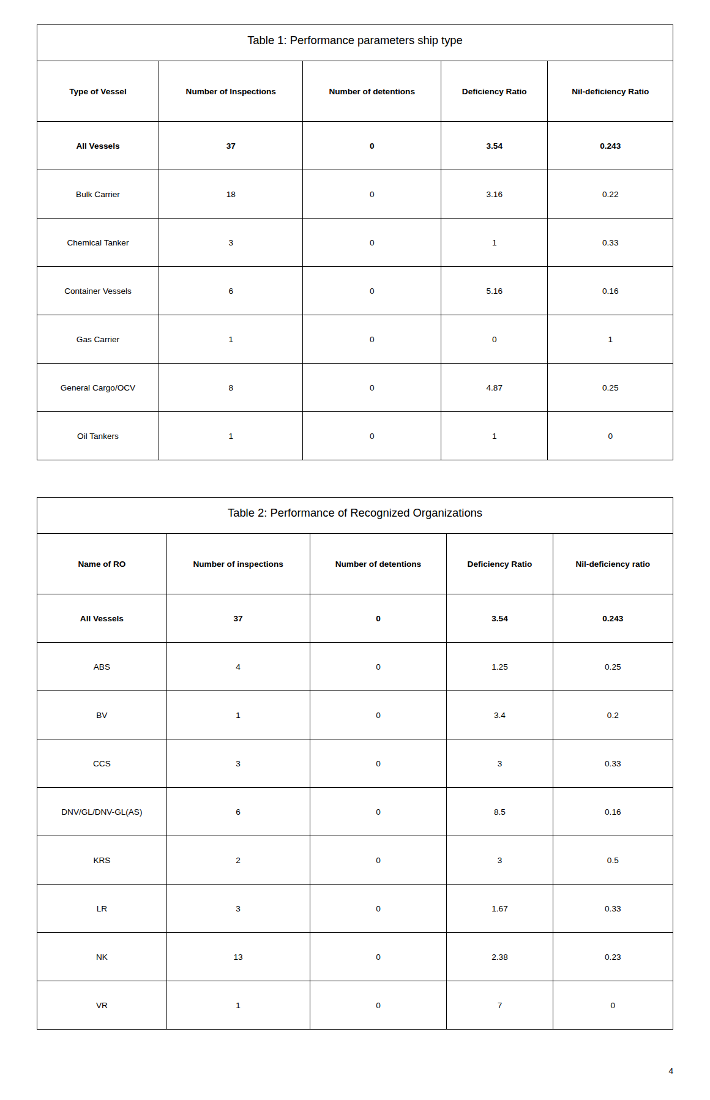Table 1: Performance parameters ship type
| Type of Vessel | Number of Inspections | Number of detentions | Deficiency Ratio | Nil-deficiency Ratio |
| --- | --- | --- | --- | --- |
| All Vessels | 37 | 0 | 3.54 | 0.243 |
| Bulk Carrier | 18 | 0 | 3.16 | 0.22 |
| Chemical Tanker | 3 | 0 | 1 | 0.33 |
| Container Vessels | 6 | 0 | 5.16 | 0.16 |
| Gas Carrier | 1 | 0 | 0 | 1 |
| General Cargo/OCV | 8 | 0 | 4.87 | 0.25 |
| Oil Tankers | 1 | 0 | 1 | 0 |
Table 2: Performance of Recognized Organizations
| Name of RO | Number of inspections | Number of detentions | Deficiency Ratio | Nil-deficiency ratio |
| --- | --- | --- | --- | --- |
| All Vessels | 37 | 0 | 3.54 | 0.243 |
| ABS | 4 | 0 | 1.25 | 0.25 |
| BV | 1 | 0 | 3.4 | 0.2 |
| CCS | 3 | 0 | 3 | 0.33 |
| DNV/GL/DNV-GL(AS) | 6 | 0 | 8.5 | 0.16 |
| KRS | 2 | 0 | 3 | 0.5 |
| LR | 3 | 0 | 1.67 | 0.33 |
| NK | 13 | 0 | 2.38 | 0.23 |
| VR | 1 | 0 | 7 | 0 |
4